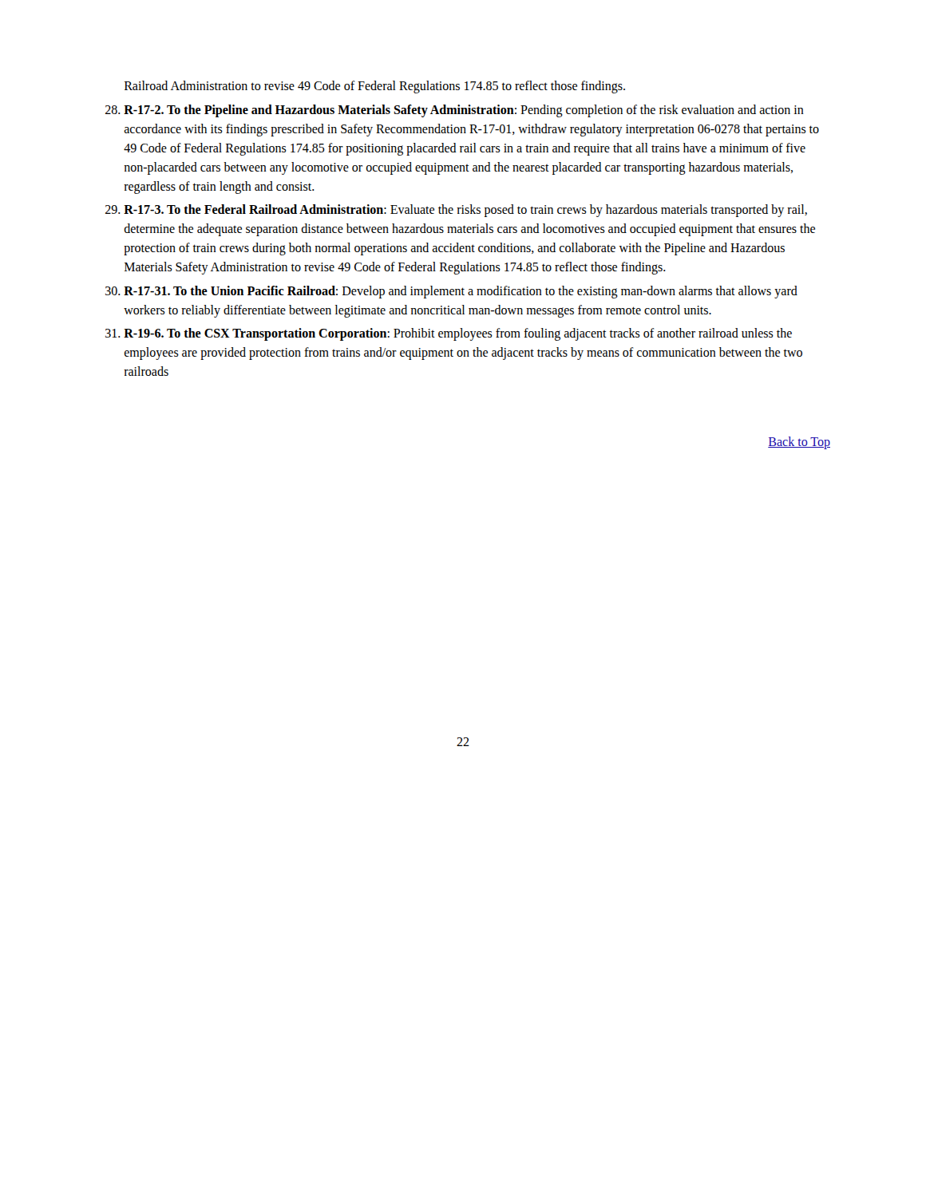Railroad Administration to revise 49 Code of Federal Regulations 174.85 to reflect those findings.
R-17-2. To the Pipeline and Hazardous Materials Safety Administration: Pending completion of the risk evaluation and action in accordance with its findings prescribed in Safety Recommendation R-17-01, withdraw regulatory interpretation 06-0278 that pertains to 49 Code of Federal Regulations 174.85 for positioning placarded rail cars in a train and require that all trains have a minimum of five non-placarded cars between any locomotive or occupied equipment and the nearest placarded car transporting hazardous materials, regardless of train length and consist.
R-17-3. To the Federal Railroad Administration: Evaluate the risks posed to train crews by hazardous materials transported by rail, determine the adequate separation distance between hazardous materials cars and locomotives and occupied equipment that ensures the protection of train crews during both normal operations and accident conditions, and collaborate with the Pipeline and Hazardous Materials Safety Administration to revise 49 Code of Federal Regulations 174.85 to reflect those findings.
R-17-31. To the Union Pacific Railroad: Develop and implement a modification to the existing man-down alarms that allows yard workers to reliably differentiate between legitimate and noncritical man-down messages from remote control units.
R-19-6. To the CSX Transportation Corporation: Prohibit employees from fouling adjacent tracks of another railroad unless the employees are provided protection from trains and/or equipment on the adjacent tracks by means of communication between the two railroads
Back to Top
22